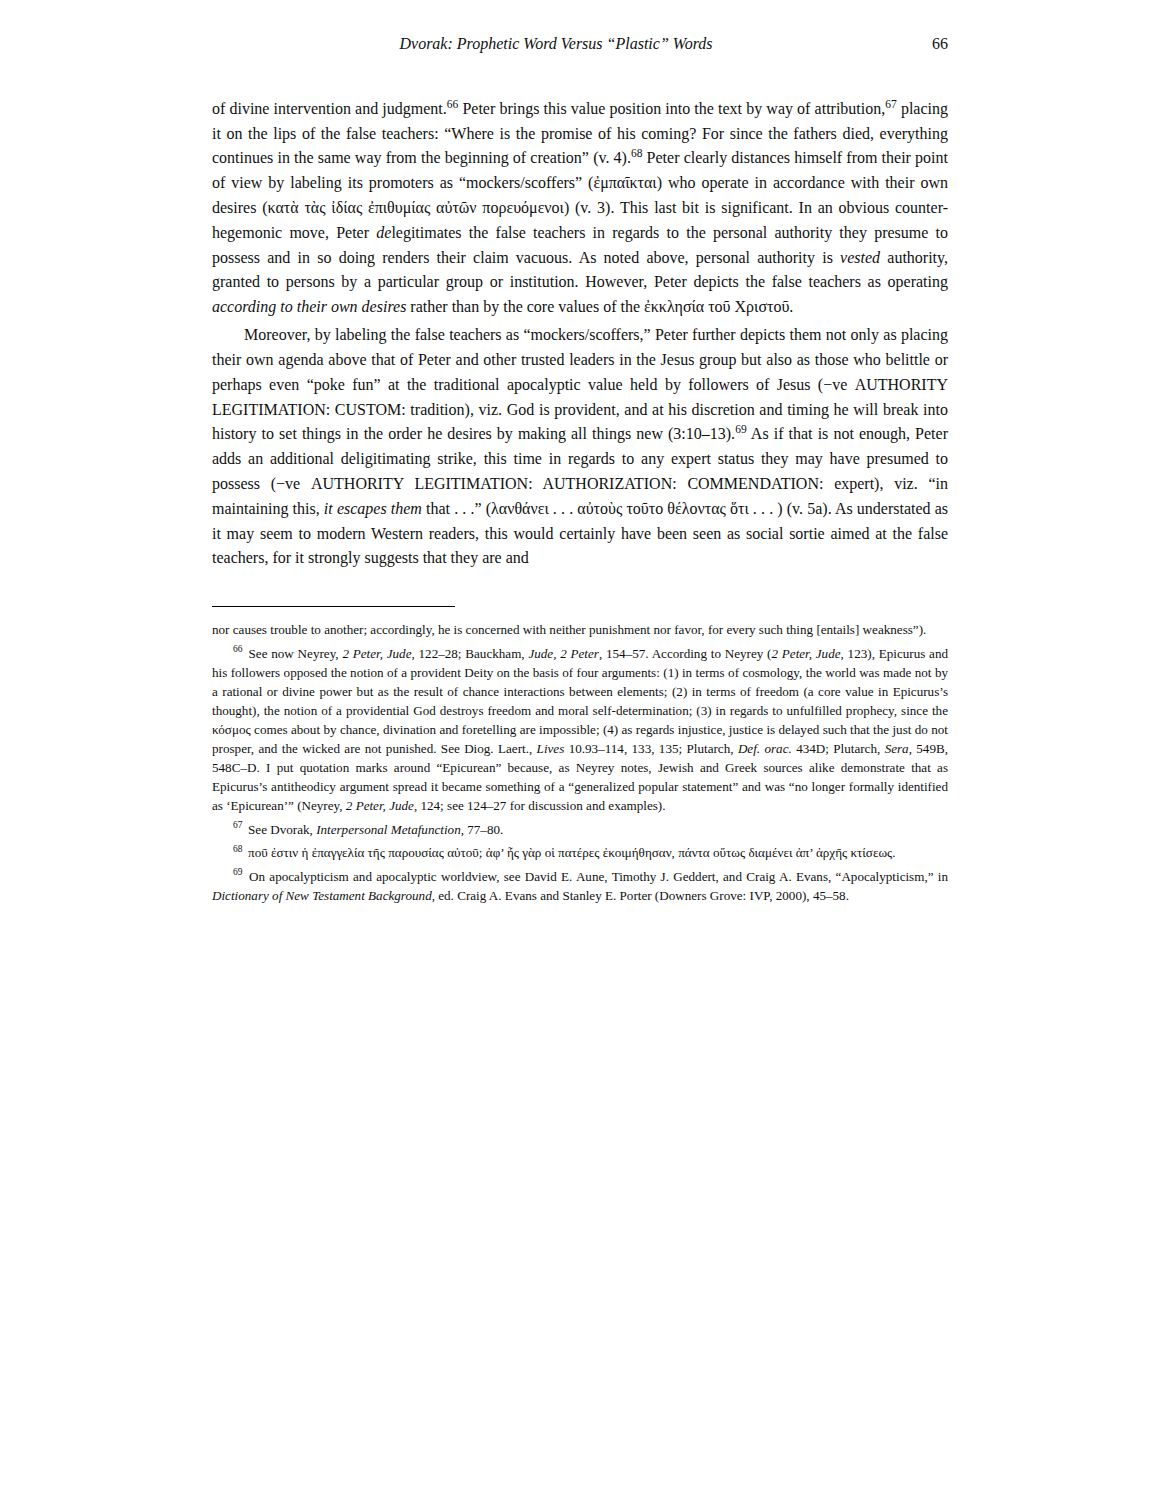Dvorak: Prophetic Word Versus “Plastic” Words 66
of divine intervention and judgment.66 Peter brings this value position into the text by way of attribution,67 placing it on the lips of the false teachers: “Where is the promise of his coming? For since the fathers died, everything continues in the same way from the beginning of creation” (v. 4).68 Peter clearly distances himself from their point of view by labeling its promoters as “mockers/scoffers” (ἐμπαῖκται) who operate in accordance with their own desires (κατὰ τὰς ἰδίας ἐπιθυμίας αὐτῶν πορευόμενοι) (v. 3). This last bit is significant. In an obvious counter-hegemonic move, Peter delegitimates the false teachers in regards to the personal authority they presume to possess and in so doing renders their claim vacuous. As noted above, personal authority is vested authority, granted to persons by a particular group or institution. However, Peter depicts the false teachers as operating according to their own desires rather than by the core values of the ἐκκλησία τοῦ Χριστοῦ.
Moreover, by labeling the false teachers as “mockers/scoffers,” Peter further depicts them not only as placing their own agenda above that of Peter and other trusted leaders in the Jesus group but also as those who belittle or perhaps even “poke fun” at the traditional apocalyptic value held by followers of Jesus (−ve AUTHORITY LEGITIMATION: CUSTOM: tradition), viz. God is provident, and at his discretion and timing he will break into history to set things in the order he desires by making all things new (3:10–13).69 As if that is not enough, Peter adds an additional deligitimating strike, this time in regards to any expert status they may have presumed to possess (−ve AUTHORITY LEGITIMATION: AUTHORIZATION: COMMENDATION: expert), viz. “in maintaining this, it escapes them that . . .” (λανθάνει . . . αὐτοὺς τοῦτο θέλοντας ὅτι . . . ) (v. 5a). As understated as it may seem to modern Western readers, this would certainly have been seen as social sortie aimed at the false teachers, for it strongly suggests that they are and
nor causes trouble to another; accordingly, he is concerned with neither punishment nor favor, for every such thing [entails] weakness”).
66 See now Neyrey, 2 Peter, Jude, 122–28; Bauckham, Jude, 2 Peter, 154–57. According to Neyrey (2 Peter, Jude, 123), Epicurus and his followers opposed the notion of a provident Deity on the basis of four arguments: (1) in terms of cosmology, the world was made not by a rational or divine power but as the result of chance interactions between elements; (2) in terms of freedom (a core value in Epicurus’s thought), the notion of a providential God destroys freedom and moral self-determination; (3) in regards to unfulfilled prophecy, since the κόσμος comes about by chance, divination and foretelling are impossible; (4) as regards injustice, justice is delayed such that the just do not prosper, and the wicked are not punished. See Diog. Laert., Lives 10.93–114, 133, 135; Plutarch, Def. orac. 434D; Plutarch, Sera, 549B, 548C–D. I put quotation marks around “Epicurean” because, as Neyrey notes, Jewish and Greek sources alike demonstrate that as Epicurus’s antitheodicy argument spread it became something of a “generalized popular statement” and was “no longer formally identified as ‘Epicurean’” (Neyrey, 2 Peter, Jude, 124; see 124–27 for discussion and examples).
67 See Dvorak, Interpersonal Metafunction, 77–80.
68 ποῦ ἐστιν ἡ ἐπαγγελία τῆς παρουσίας αὐτοῦ; ἀφ’ ἧς γὰρ οἱ πατέρες ἐκοιμήθησαν, πάντα οὕτως διαμένει ἀπ’ ἀρχῆς κτίσεως.
69 On apocalypticism and apocalyptic worldview, see David E. Aune, Timothy J. Geddert, and Craig A. Evans, “Apocalypticism,” in Dictionary of New Testament Background, ed. Craig A. Evans and Stanley E. Porter (Downers Grove: IVP, 2000), 45–58.